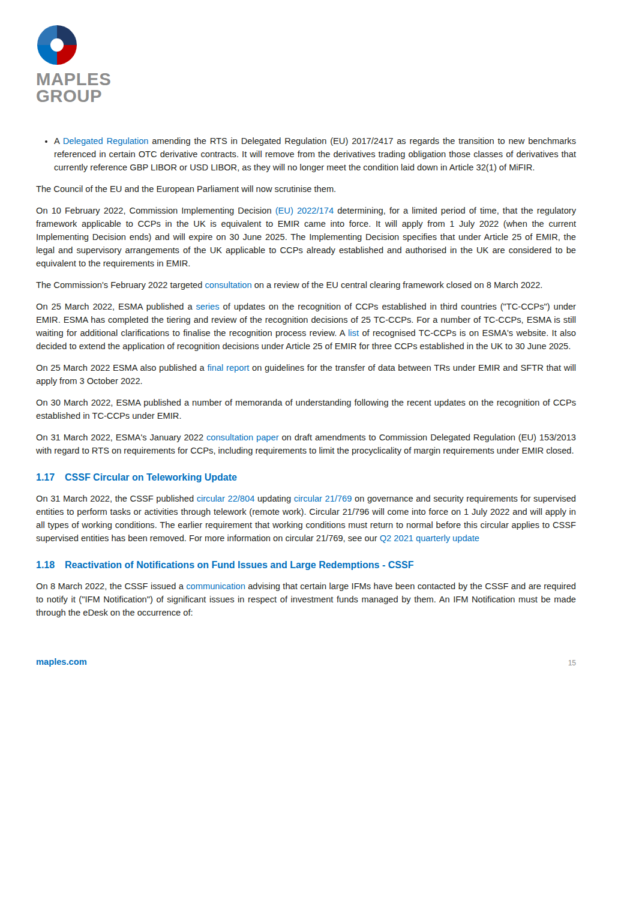MAPLES
GROUP
A Delegated Regulation amending the RTS in Delegated Regulation (EU) 2017/2417 as regards the transition to new benchmarks referenced in certain OTC derivative contracts. It will remove from the derivatives trading obligation those classes of derivatives that currently reference GBP LIBOR or USD LIBOR, as they will no longer meet the condition laid down in Article 32(1) of MiFIR.
The Council of the EU and the European Parliament will now scrutinise them.
On 10 February 2022, Commission Implementing Decision (EU) 2022/174 determining, for a limited period of time, that the regulatory framework applicable to CCPs in the UK is equivalent to EMIR came into force. It will apply from 1 July 2022 (when the current Implementing Decision ends) and will expire on 30 June 2025. The Implementing Decision specifies that under Article 25 of EMIR, the legal and supervisory arrangements of the UK applicable to CCPs already established and authorised in the UK are considered to be equivalent to the requirements in EMIR.
The Commission's February 2022 targeted consultation on a review of the EU central clearing framework closed on 8 March 2022.
On 25 March 2022, ESMA published a series of updates on the recognition of CCPs established in third countries ("TC-CCPs") under EMIR. ESMA has completed the tiering and review of the recognition decisions of 25 TC-CCPs. For a number of TC-CCPs, ESMA is still waiting for additional clarifications to finalise the recognition process review. A list of recognised TC-CCPs is on ESMA's website. It also decided to extend the application of recognition decisions under Article 25 of EMIR for three CCPs established in the UK to 30 June 2025.
On 25 March 2022 ESMA also published a final report on guidelines for the transfer of data between TRs under EMIR and SFTR that will apply from 3 October 2022.
On 30 March 2022, ESMA published a number of memoranda of understanding following the recent updates on the recognition of CCPs established in TC-CCPs under EMIR.
On 31 March 2022, ESMA's January 2022 consultation paper on draft amendments to Commission Delegated Regulation (EU) 153/2013 with regard to RTS on requirements for CCPs, including requirements to limit the procyclicality of margin requirements under EMIR closed.
1.17 CSSF Circular on Teleworking Update
On 31 March 2022, the CSSF published circular 22/804 updating circular 21/769 on governance and security requirements for supervised entities to perform tasks or activities through telework (remote work). Circular 21/796 will come into force on 1 July 2022 and will apply in all types of working conditions. The earlier requirement that working conditions must return to normal before this circular applies to CSSF supervised entities has been removed. For more information on circular 21/769, see our Q2 2021 quarterly update
1.18 Reactivation of Notifications on Fund Issues and Large Redemptions - CSSF
On 8 March 2022, the CSSF issued a communication advising that certain large IFMs have been contacted by the CSSF and are required to notify it ("IFM Notification") of significant issues in respect of investment funds managed by them. An IFM Notification must be made through the eDesk on the occurrence of:
maples.com 15